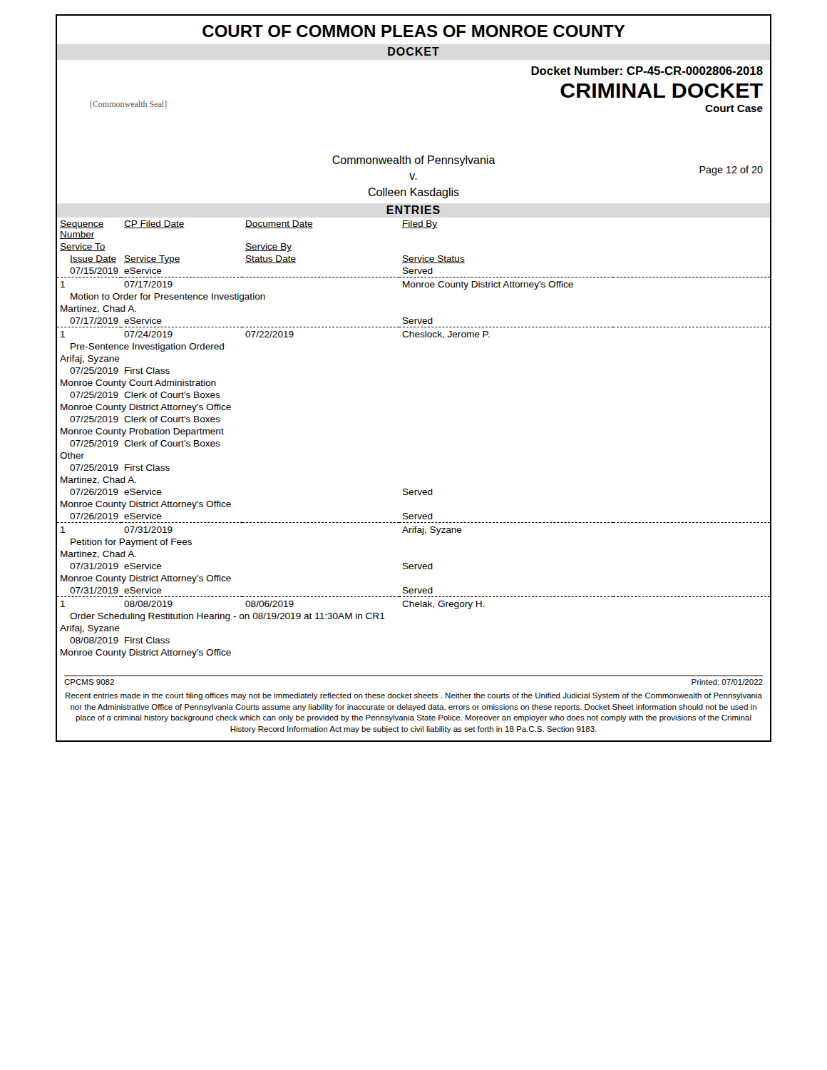COURT OF COMMON PLEAS OF MONROE COUNTY
DOCKET
Docket Number: CP-45-CR-0002806-2018
CRIMINAL DOCKET
Court Case
Page 12 of 20
Commonwealth of Pennsylvania
v.
Colleen Kasdaglis
ENTRIES
| Sequence Number | CP Filed Date | Document Date | Filed By | |
| Service To | | Service By | | |
| Issue Date | Service Type | Status Date | Service Status | |
| 07/15/2019 | eService | | Served | |
| 1 | 07/17/2019 | | Monroe County District Attorney's Office | |
| Motion to Order for Presentence Investigation | |
| Martinez, Chad A. | |
| 07/17/2019 | eService | | Served | |
| 1 | 07/24/2019 | 07/22/2019 | Cheslock, Jerome P. | |
| Pre-Sentence Investigation Ordered | |
| Arifaj, Syzane | |
| 07/25/2019 | First Class | | | |
| Monroe County Court Administration | |
| 07/25/2019 | Clerk of Court's Boxes | | | |
| Monroe County District Attorney's Office | |
| 07/25/2019 | Clerk of Court's Boxes | | | |
| Monroe County Probation Department | |
| 07/25/2019 | Clerk of Court's Boxes | | | |
| Other | |
| 07/25/2019 | First Class | | | |
| Martinez, Chad A. | |
| 07/26/2019 | eService | | Served | |
| Monroe County District Attorney's Office | |
| 07/26/2019 | eService | | Served | |
| 1 | 07/31/2019 | | Arifaj, Syzane | |
| Petition for Payment of Fees | |
| Martinez, Chad A. | |
| 07/31/2019 | eService | | Served | |
| Monroe County District Attorney's Office | |
| 07/31/2019 | eService | | Served | |
| 1 | 08/08/2019 | 08/06/2019 | Chelak, Gregory H. | |
| Order Scheduling Restitution Hearing - on 08/19/2019 at 11:30AM in CR1 | |
| Arifaj, Syzane | |
| 08/08/2019 | First Class | | | |
| Monroe County District Attorney's Office | |
CPCMS 9082
Printed: 07/01/2022
Recent entries made in the court filing offices may not be immediately reflected on these docket sheets . Neither the courts of the Unified Judicial System of the Commonwealth of Pennsylvania nor the Administrative Office of Pennsylvania Courts assume any liability for inaccurate or delayed data, errors or omissions on these reports. Docket Sheet information should not be used in place of a criminal history background check which can only be provided by the Pennsylvania State Police. Moreover an employer who does not comply with the provisions of the Criminal History Record Information Act may be subject to civil liability as set forth in 18 Pa.C.S. Section 9183.